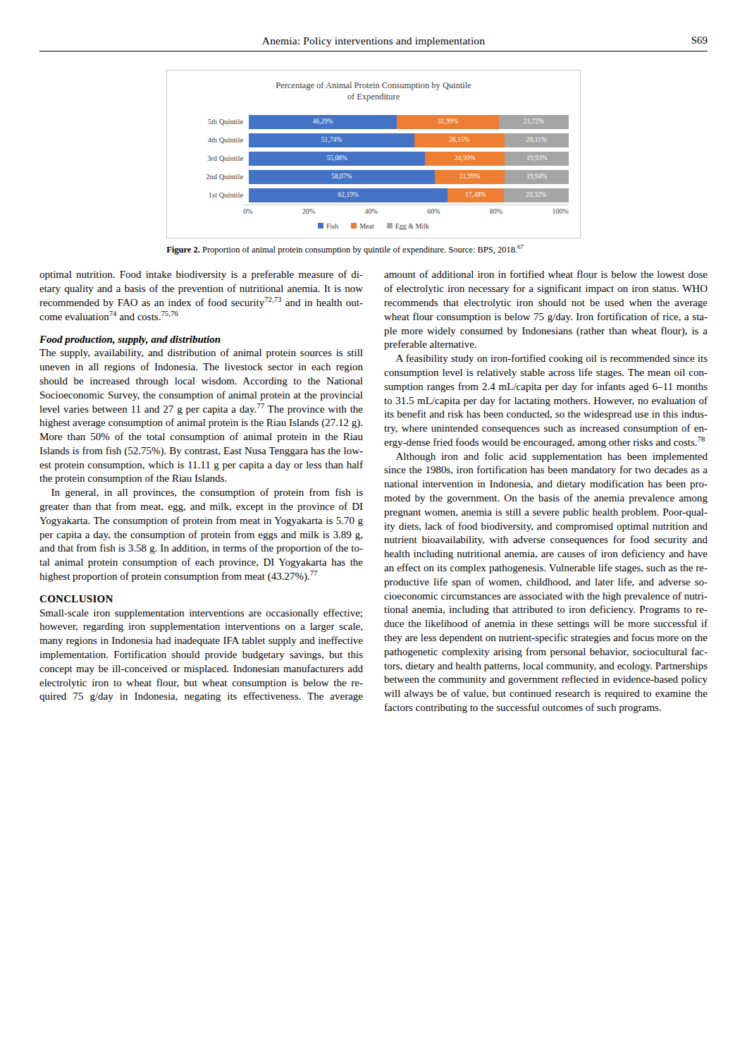Anemia: Policy interventions and implementation
S69
Percentage of Animal Protein Consumption by Quintile
of Expenditure
| 5th Quintile | 46,29% 31,99% 21,72% |
| 4th Quintile | 51,74% 28,15% 20,11% |
| 3rd Quintile | 55,08% 24,99% 19,93% |
| 2nd Quintile | 58,07% 21,99% 19,94% |
| 1st Quintile | 62,19% 17,48% 20,32% |
0% 20% 40% 60% 80% 100%
Fish Meat Egg & Milk
Figure 2. Proportion of animal protein consumption by quintile of expenditure. Source: BPS, 2018.67
optimal nutrition. Food intake biodiversity is a preferable measure of dietary quality and a basis of the prevention of nutritional anemia. It is now recommended by FAO as an index of food security72,73 and in health outcome evaluation74 and costs.75,76
Food production, supply, and distribution
The supply, availability, and distribution of animal protein sources is still uneven in all regions of Indonesia. The livestock sector in each region should be increased through local wisdom. According to the National Socioeconomic Survey, the consumption of animal protein at the provincial level varies between 11 and 27 g per capita a day.77 The province with the highest average consumption of animal protein is the Riau Islands (27.12 g). More than 50% of the total consumption of animal protein in the Riau Islands is from fish (52.75%). By contrast, East Nusa Tenggara has the lowest protein consumption, which is 11.11 g per capita a day or less than half the protein consumption of the Riau Islands.
In general, in all provinces, the consumption of protein from fish is greater than that from meat, egg, and milk, except in the province of DI Yogyakarta. The consumption of protein from meat in Yogyakarta is 5.70 g per capita a day, the consumption of protein from eggs and milk is 3.89 g, and that from fish is 3.58 g. In addition, in terms of the proportion of the total animal protein consumption of each province, DI Yogyakarta has the highest proportion of protein consumption from meat (43.27%).77
CONCLUSION
Small-scale iron supplementation interventions are occasionally effective; however, regarding iron supplementation interventions on a larger scale, many regions in Indonesia had inadequate IFA tablet supply and ineffective implementation. Fortification should provide budgetary savings, but this concept may be ill-conceived or misplaced. Indonesian manufacturers add electrolytic iron to wheat flour, but wheat consumption is below the required 75 g/day in Indonesia, negating its effectiveness. The average amount of additional iron in fortified wheat flour is below the lowest dose of electrolytic iron necessary for a significant impact on iron status. WHO recommends that electrolytic iron should not be used when the average wheat flour consumption is below 75 g/day. Iron fortification of rice, a staple more widely consumed by Indonesians (rather than wheat flour), is a preferable alternative.
A feasibility study on iron-fortified cooking oil is recommended since its consumption level is relatively stable across life stages. The mean oil consumption ranges from 2.4 mL/capita per day for infants aged 6–11 months to 31.5 mL/capita per day for lactating mothers. However, no evaluation of its benefit and risk has been conducted, so the widespread use in this industry, where unintended consequences such as increased consumption of energy-dense fried foods would be encouraged, among other risks and costs.78
Although iron and folic acid supplementation has been implemented since the 1980s, iron fortification has been mandatory for two decades as a national intervention in Indonesia, and dietary modification has been promoted by the government. On the basis of the anemia prevalence among pregnant women, anemia is still a severe public health problem. Poor-quality diets, lack of food biodiversity, and compromised optimal nutrition and nutrient bioavailability, with adverse consequences for food security and health including nutritional anemia, are causes of iron deficiency and have an effect on its complex pathogenesis. Vulnerable life stages, such as the reproductive life span of women, childhood, and later life, and adverse socioeconomic circumstances are associated with the high prevalence of nutritional anemia, including that attributed to iron deficiency. Programs to reduce the likelihood of anemia in these settings will be more successful if they are less dependent on nutrient-specific strategies and focus more on the pathogenetic complexity arising from personal behavior, sociocultural factors, dietary and health patterns, local community, and ecology. Partnerships between the community and government reflected in evidence-based policy will always be of value, but continued research is required to examine the factors contributing to the successful outcomes of such programs.